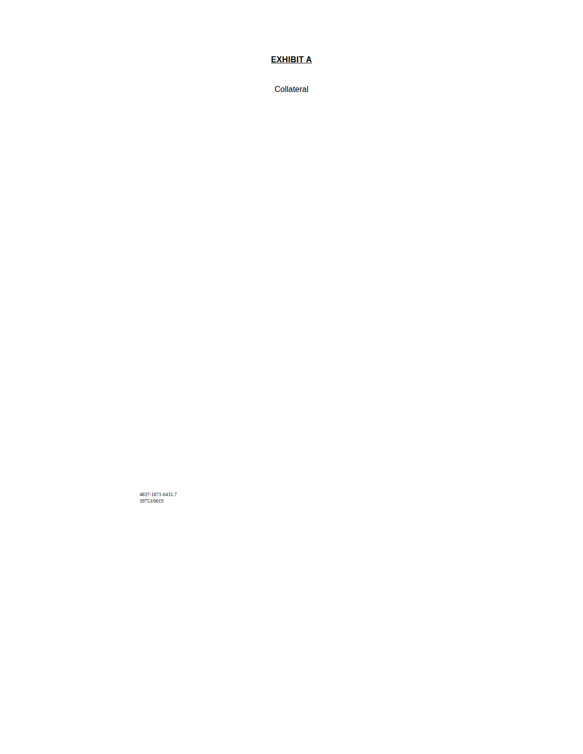EXHIBIT A
Collateral
4837-1871-6431.7
39753/0019